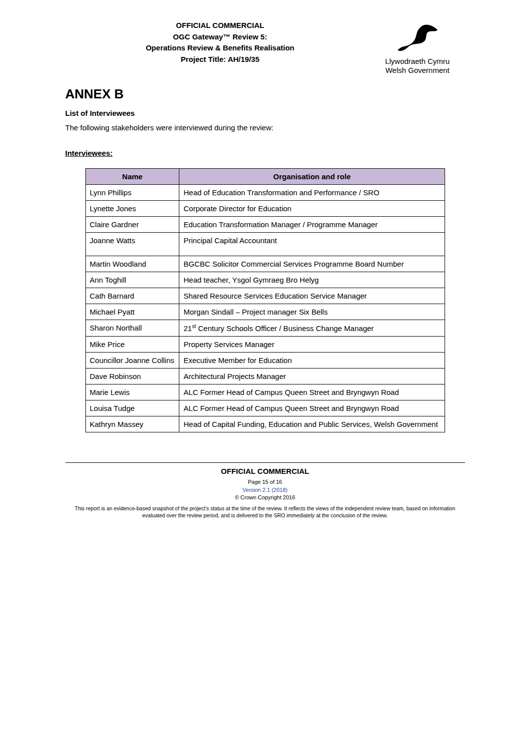OFFICIAL COMMERCIAL
OGC Gateway™ Review 5:
Operations Review & Benefits Realisation
Project Title: AH/19/35
Llywodraeth Cymru
Welsh Government
ANNEX B
List of Interviewees
The following stakeholders were interviewed during the review:
Interviewees:
| Name | Organisation and role |
| --- | --- |
| Lynn Phillips | Head of Education Transformation and Performance / SRO |
| Lynette Jones | Corporate Director for Education |
| Claire Gardner | Education Transformation Manager / Programme Manager |
| Joanne Watts | Principal Capital Accountant |
| Martin Woodland | BGCBC Solicitor Commercial Services Programme Board Number |
| Ann Toghill | Head teacher, Ysgol Gymraeg Bro Helyg |
| Cath Barnard | Shared Resource Services Education Service Manager |
| Michael Pyatt | Morgan Sindall – Project manager Six Bells |
| Sharon Northall | 21 st Century Schools Officer / Business Change Manager |
| Mike Price | Property Services Manager |
| Councillor Joanne Collins | Executive Member for Education |
| Dave Robinson | Architectural Projects Manager |
| Marie Lewis | ALC Former Head of Campus Queen Street and Bryngwyn Road |
| Louisa Tudge | ALC Former Head of Campus Queen Street and Bryngwyn Road |
| Kathryn Massey | Head of Capital Funding, Education and Public Services, Welsh Government |
OFFICIAL COMMERCIAL
Page 15 of 16
Version 2.1 (2018)
© Crown Copyright 2016
This report is an evidence-based snapshot of the project's status at the time of the review. It reflects the views of the independent review team, based on information evaluated over the review period, and is delivered to the SRO immediately at the conclusion of the review.